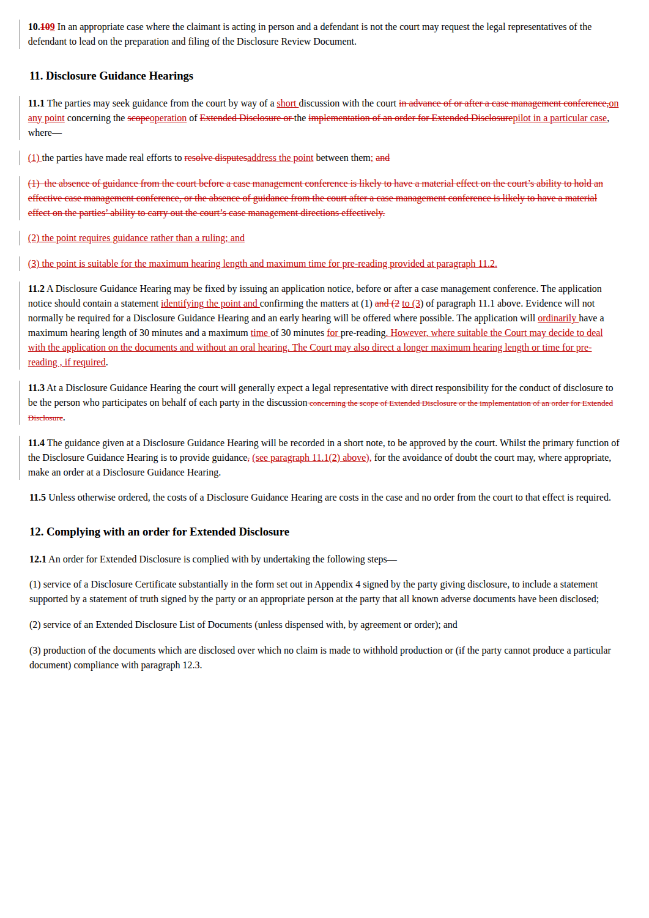10.109 In an appropriate case where the claimant is acting in person and a defendant is not the court may request the legal representatives of the defendant to lead on the preparation and filing of the Disclosure Review Document.
11. Disclosure Guidance Hearings
11.1 The parties may seek guidance from the court by way of a short discussion with the court in advance of or after a case management conference,on any point concerning the scopeoperation of Extended Disclosure or the implementation of an order for Extended Disclosurepilot in a particular case, where—
(1) the parties have made real efforts to resolve disputesaddress the point between them; and
(1) the absence of guidance from the court before a case management conference is likely to have a material effect on the court’s ability to hold an effective case management conference, or the absence of guidance from the court after a case management conference is likely to have a material effect on the parties’ ability to carry out the court’s case management directions effectively.
(2) the point requires guidance rather than a ruling; and
(3) the point is suitable for the maximum hearing length and maximum time for pre-reading provided at paragraph 11.2.
11.2 A Disclosure Guidance Hearing may be fixed by issuing an application notice, before or after a case management conference. The application notice should contain a statement identifying the point and confirming the matters at (1) and (2 to (3) of paragraph 11.1 above. Evidence will not normally be required for a Disclosure Guidance Hearing and an early hearing will be offered where possible. The application will ordinarily have a maximum hearing length of 30 minutes and a maximum time of 30 minutes for pre-reading. However, where suitable the Court may decide to deal with the application on the documents and without an oral hearing. The Court may also direct a longer maximum hearing length or time for pre-reading , if required.
11.3 At a Disclosure Guidance Hearing the court will generally expect a legal representative with direct responsibility for the conduct of disclosure to be the person who participates on behalf of each party in the discussion concerning the scope of Extended Disclosure or the implementation of an order for Extended Disclosure.
11.4 The guidance given at a Disclosure Guidance Hearing will be recorded in a short note, to be approved by the court. Whilst the primary function of the Disclosure Guidance Hearing is to provide guidance, (see paragraph 11.1(2) above), for the avoidance of doubt the court may, where appropriate, make an order at a Disclosure Guidance Hearing.
11.5 Unless otherwise ordered, the costs of a Disclosure Guidance Hearing are costs in the case and no order from the court to that effect is required.
12. Complying with an order for Extended Disclosure
12.1 An order for Extended Disclosure is complied with by undertaking the following steps—
(1) service of a Disclosure Certificate substantially in the form set out in Appendix 4 signed by the party giving disclosure, to include a statement supported by a statement of truth signed by the party or an appropriate person at the party that all known adverse documents have been disclosed;
(2) service of an Extended Disclosure List of Documents (unless dispensed with, by agreement or order); and
(3) production of the documents which are disclosed over which no claim is made to withhold production or (if the party cannot produce a particular document) compliance with paragraph 12.3.